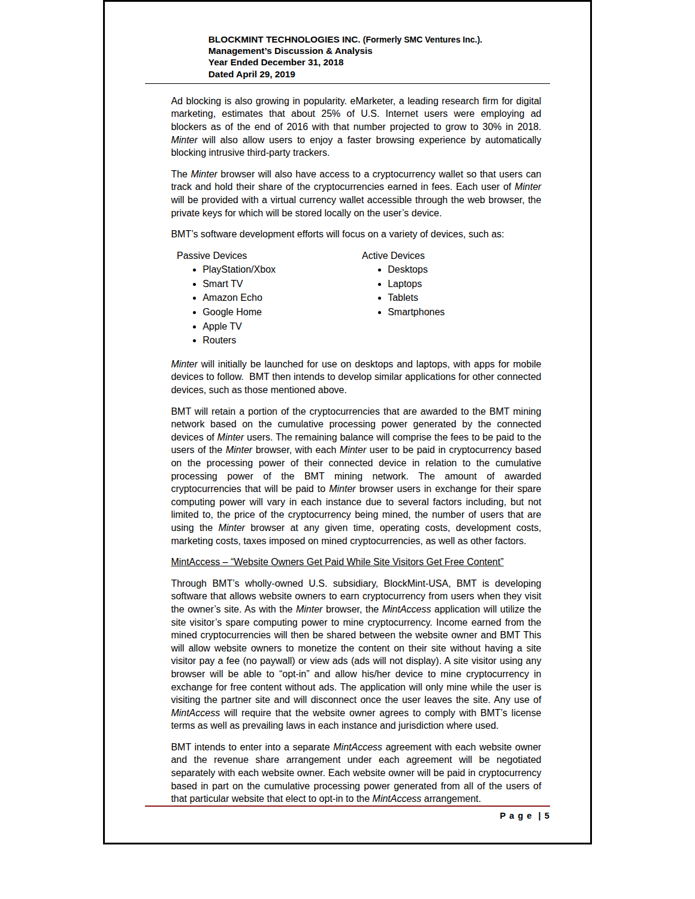BLOCKMINT TECHNOLOGIES INC. (Formerly SMC Ventures Inc.).
Management’s Discussion & Analysis
Year Ended December 31, 2018
Dated April 29, 2019
Ad blocking is also growing in popularity. eMarketer, a leading research firm for digital marketing, estimates that about 25% of U.S. Internet users were employing ad blockers as of the end of 2016 with that number projected to grow to 30% in 2018. Minter will also allow users to enjoy a faster browsing experience by automatically blocking intrusive third-party trackers.
The Minter browser will also have access to a cryptocurrency wallet so that users can track and hold their share of the cryptocurrencies earned in fees. Each user of Minter will be provided with a virtual currency wallet accessible through the web browser, the private keys for which will be stored locally on the user’s device.
BMT’s software development efforts will focus on a variety of devices, such as:
| Passive Devices | Active Devices |
| PlayStation/Xbox Smart TV Amazon Echo Google Home Apple TV Routers | Desktops Laptops Tablets Smartphones |
Minter will initially be launched for use on desktops and laptops, with apps for mobile devices to follow. BMT then intends to develop similar applications for other connected devices, such as those mentioned above.
BMT will retain a portion of the cryptocurrencies that are awarded to the BMT mining network based on the cumulative processing power generated by the connected devices of Minter users. The remaining balance will comprise the fees to be paid to the users of the Minter browser, with each Minter user to be paid in cryptocurrency based on the processing power of their connected device in relation to the cumulative processing power of the BMT mining network. The amount of awarded cryptocurrencies that will be paid to Minter browser users in exchange for their spare computing power will vary in each instance due to several factors including, but not limited to, the price of the cryptocurrency being mined, the number of users that are using the Minter browser at any given time, operating costs, development costs, marketing costs, taxes imposed on mined cryptocurrencies, as well as other factors.
MintAccess – “Website Owners Get Paid While Site Visitors Get Free Content”
Through BMT’s wholly-owned U.S. subsidiary, BlockMint-USA, BMT is developing software that allows website owners to earn cryptocurrency from users when they visit the owner’s site. As with the Minter browser, the MintAccess application will utilize the site visitor’s spare computing power to mine cryptocurrency. Income earned from the mined cryptocurrencies will then be shared between the website owner and BMT This will allow website owners to monetize the content on their site without having a site visitor pay a fee (no paywall) or view ads (ads will not display). A site visitor using any browser will be able to “opt-in” and allow his/her device to mine cryptocurrency in exchange for free content without ads. The application will only mine while the user is visiting the partner site and will disconnect once the user leaves the site. Any use of MintAccess will require that the website owner agrees to comply with BMT’s license terms as well as prevailing laws in each instance and jurisdiction where used.
BMT intends to enter into a separate MintAccess agreement with each website owner and the revenue share arrangement under each agreement will be negotiated separately with each website owner. Each website owner will be paid in cryptocurrency based in part on the cumulative processing power generated from all of the users of that particular website that elect to opt-in to the MintAccess arrangement.
P a g e | 5